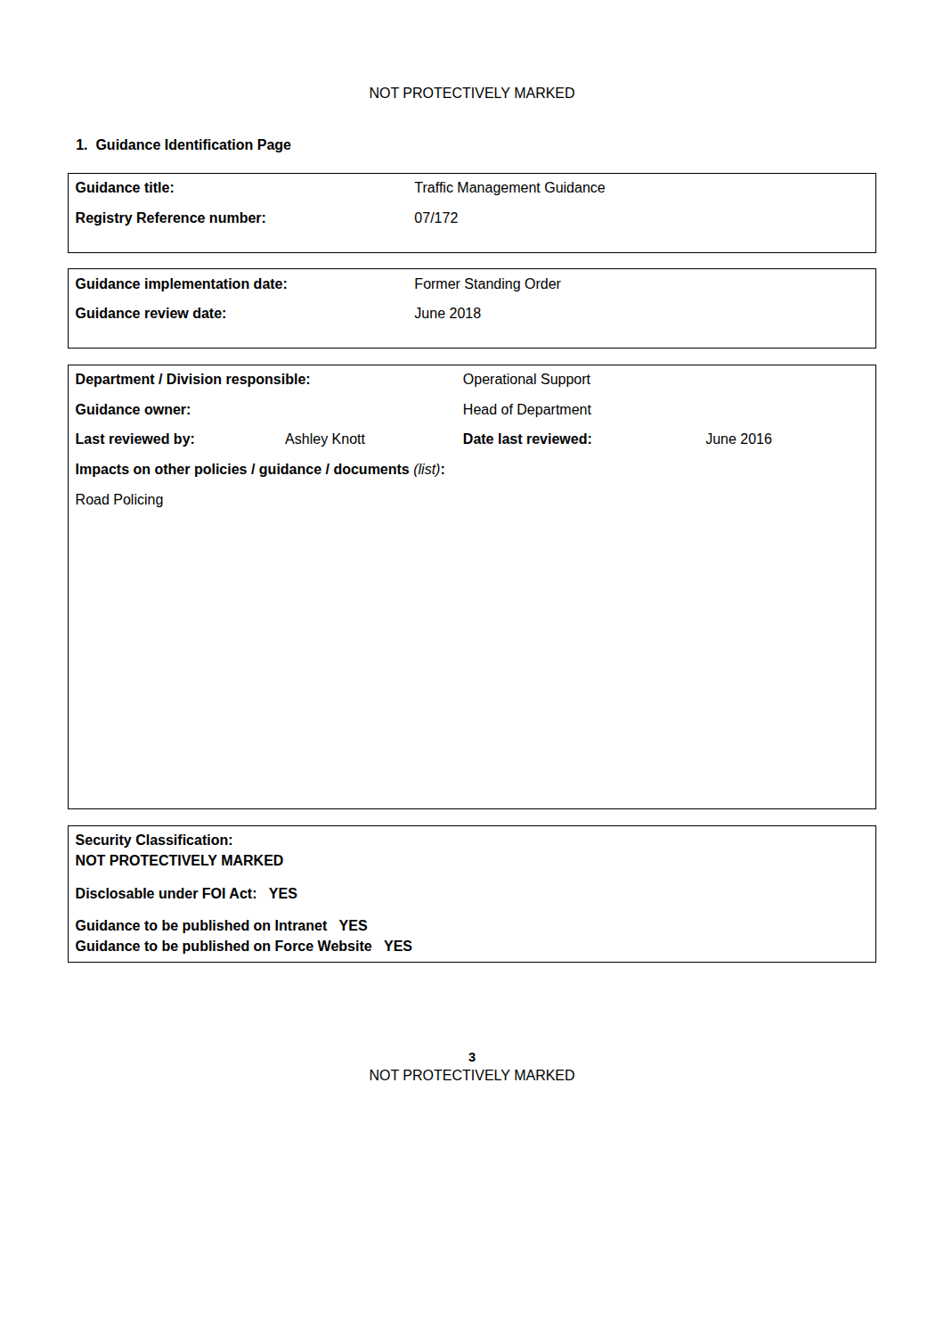NOT PROTECTIVELY MARKED
1. Guidance Identification Page
| Guidance title: | Traffic Management Guidance |
| Registry Reference number: | 07/172 |
| Guidance implementation date: | Former Standing Order |
| Guidance review date: | June 2018 |
| Department / Division responsible: | Operational Support |
| Guidance owner: | Head of Department |
| Last reviewed by: | Ashley Knott | Date last reviewed: | June 2016 |
| Impacts on other policies / guidance / documents (list) : |
| Road Policing |
| Security Classification: NOT PROTECTIVELY MARKED Disclosable under FOI Act: YES Guidance to be published on Intranet YES Guidance to be published on Force Website YES |
3
NOT PROTECTIVELY MARKED